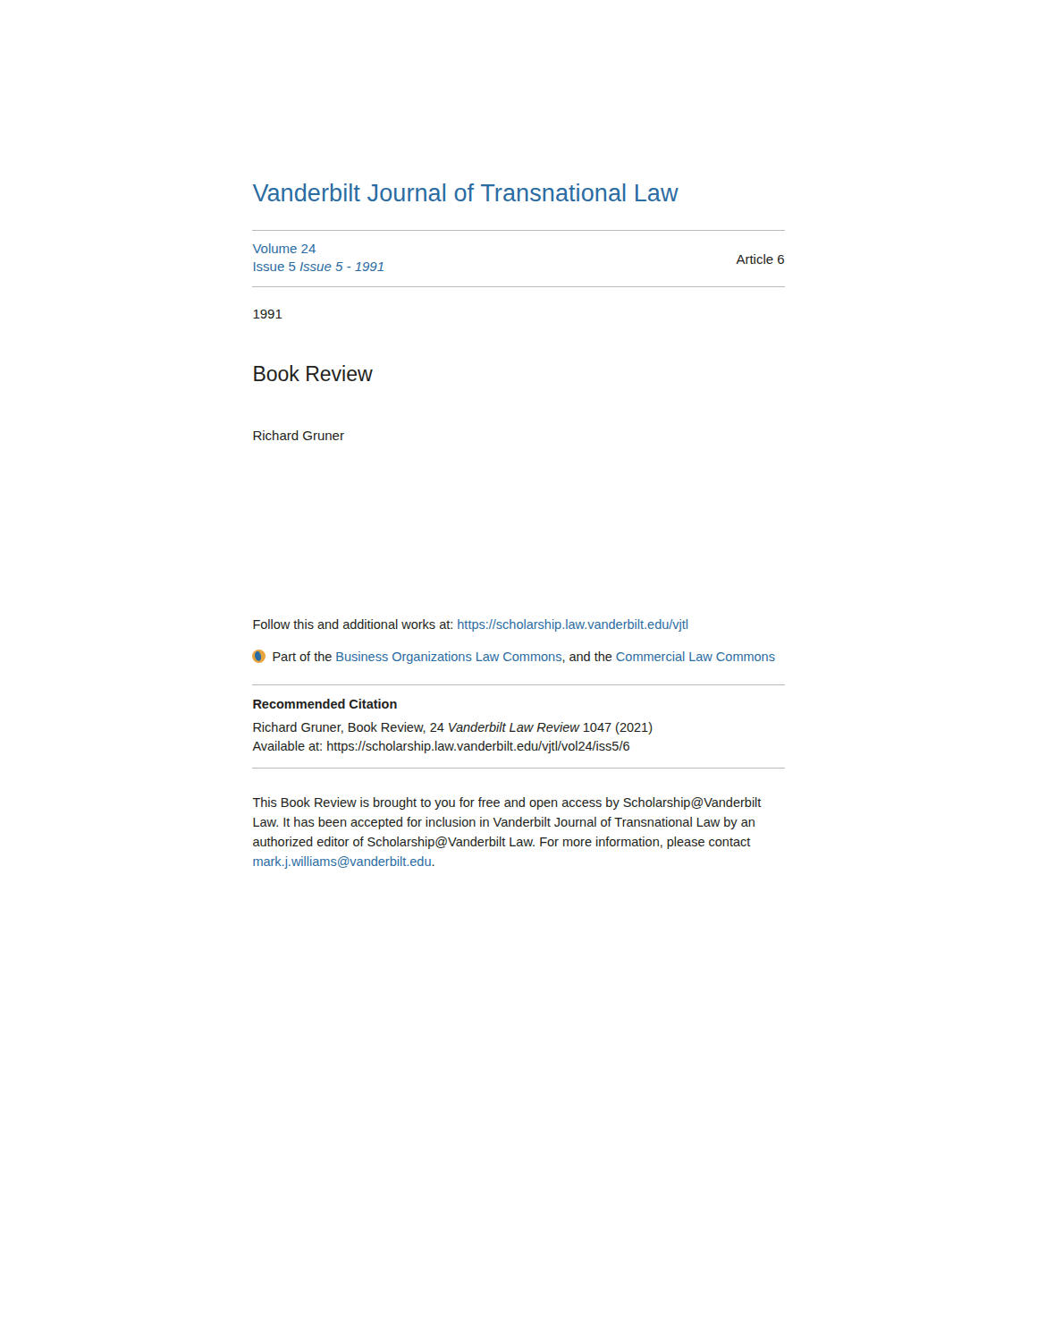Vanderbilt Journal of Transnational Law
Volume 24
Issue 5 Issue 5 - 1991
Article 6
1991
Book Review
Richard Gruner
Follow this and additional works at: https://scholarship.law.vanderbilt.edu/vjtl
Part of the Business Organizations Law Commons, and the Commercial Law Commons
Recommended Citation
Richard Gruner, Book Review, 24 Vanderbilt Law Review 1047 (2021)
Available at: https://scholarship.law.vanderbilt.edu/vjtl/vol24/iss5/6
This Book Review is brought to you for free and open access by Scholarship@Vanderbilt Law. It has been accepted for inclusion in Vanderbilt Journal of Transnational Law by an authorized editor of Scholarship@Vanderbilt Law. For more information, please contact mark.j.williams@vanderbilt.edu.